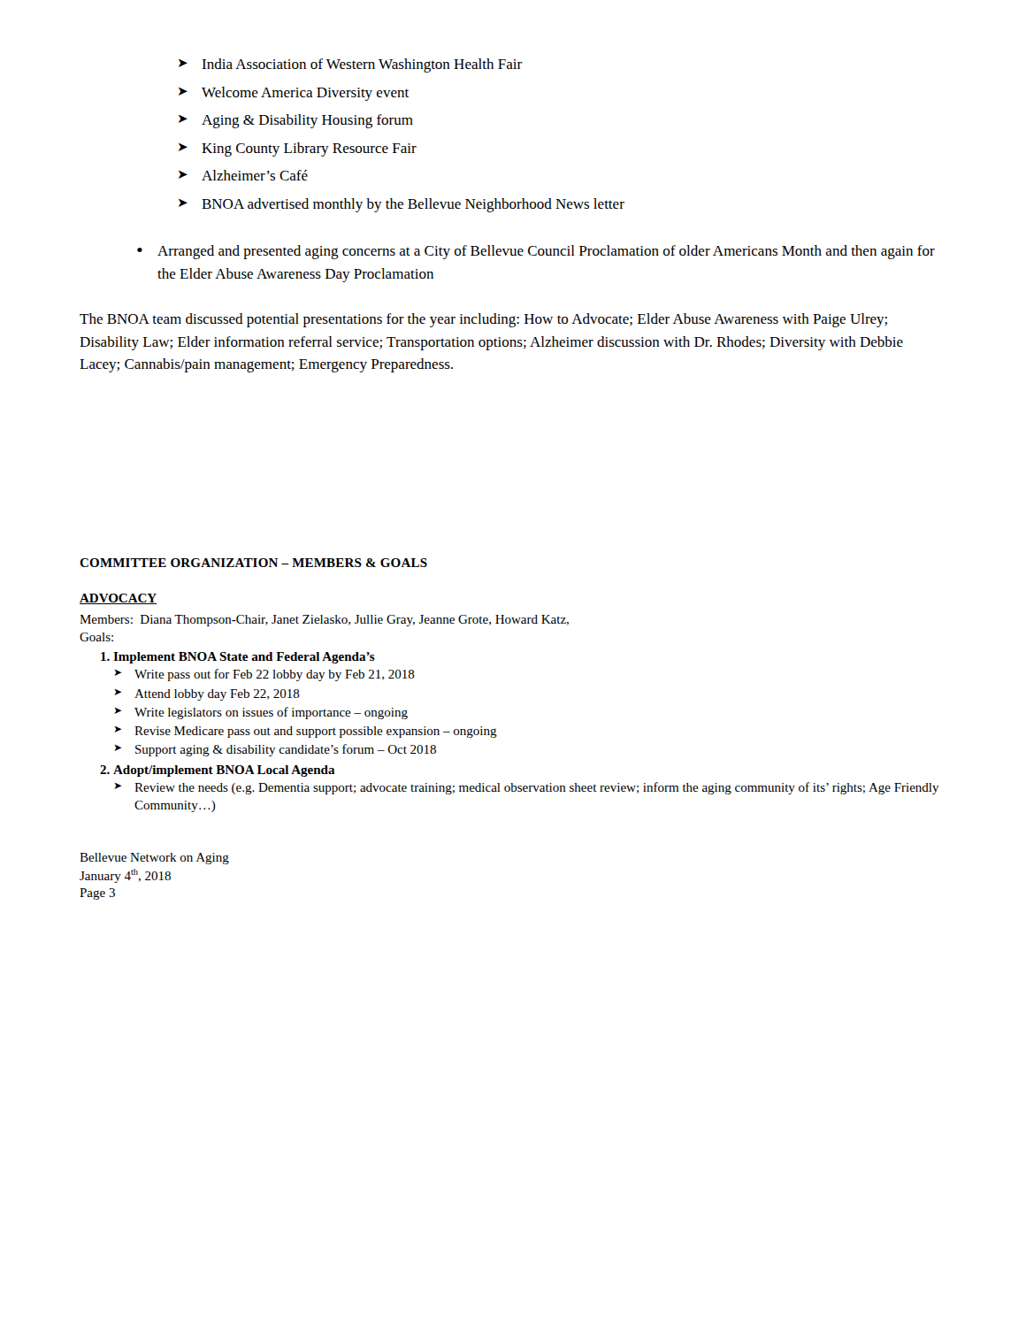India Association of Western Washington Health Fair
Welcome America Diversity event
Aging & Disability Housing forum
King County Library Resource Fair
Alzheimer’s Café
BNOA advertised monthly by the Bellevue Neighborhood News letter
Arranged and presented aging concerns at a City of Bellevue Council Proclamation of older Americans Month and then again for the Elder Abuse Awareness Day Proclamation
The BNOA team discussed potential presentations for the year including: How to Advocate; Elder Abuse Awareness with Paige Ulrey; Disability Law; Elder information referral service; Transportation options; Alzheimer discussion with Dr. Rhodes; Diversity with Debbie Lacey; Cannabis/pain management; Emergency Preparedness.
COMMITTEE ORGANIZATION – MEMBERS & GOALS
ADVOCACY
Members: Diana Thompson-Chair, Janet Zielasko, Jullie Gray, Jeanne Grote, Howard Katz,
Goals:
Implement BNOA State and Federal Agenda’s
Write pass out for Feb 22 lobby day by Feb 21, 2018
Attend lobby day Feb 22, 2018
Write legislators on issues of importance – ongoing
Revise Medicare pass out and support possible expansion – ongoing
Support aging & disability candidate’s forum – Oct 2018
Adopt/implement BNOA Local Agenda
Review the needs (e.g. Dementia support; advocate training; medical observation sheet review; inform the aging community of its’ rights; Age Friendly Community…)
Bellevue Network on Aging
January 4th, 2018
Page 3